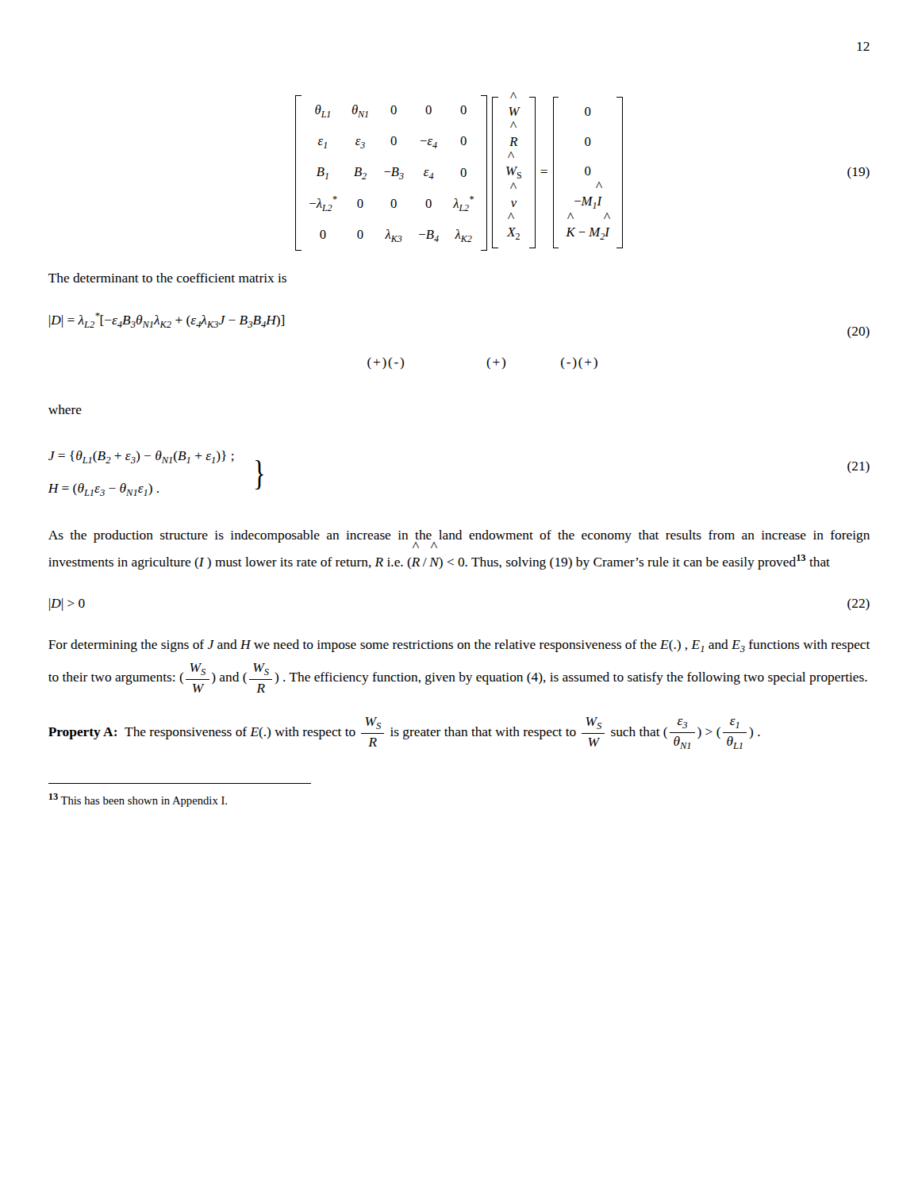12
| θ L1 | θ N1 | 0 | 0 | 0 |
| ε 1 | ε 3 | 0 | − ε 4 | 0 |
| B 1 | B 2 | − B 3 | ε 4 | 0 |
| − λ L2 * | 0 | 0 | 0 | λ L2 * |
| 0 | 0 | λ K3 | − B 4 | λ K2 |
| W |
| R |
| W S |
| v |
| X 2 |
=
| 0 |
| 0 |
| 0 |
| − M 1 I |
| K − M 2 I |
(19)
The determinant to the coefficient matrix is
|D| = λL2*[−ε4B3θN1λK2 + (ε4λK3J − B3B4H)] (20)
(+)(-) (+) (-)(+)
where
J = {θL1(B2 + ε3) − θN1(B1 + ε1)} ;
H = (θL1ε3 − θN1ε1) .
} (21)
As the production structure is indecomposable an increase in the land endowment of the economy that results from an increase in foreign investments in agriculture (I ) must lower its rate of return, R i.e. (R / N) < 0. Thus, solving (19) by Cramer’s rule it can be easily proved13 that
|D| > 0 (22)
For determining the signs of J and H we need to impose some restrictions on the relative responsiveness of the E(.) , E1 and E3 functions with respect to their two arguments: (WS W) and (WS R) . The efficiency function, given by equation (4), is assumed to satisfy the following two special properties.
Property A: The responsiveness of E(.) with respect to WS R is greater than that with respect to WS W such that (ε3 θN1) > (ε1 θL1) .
13 This has been shown in Appendix I.